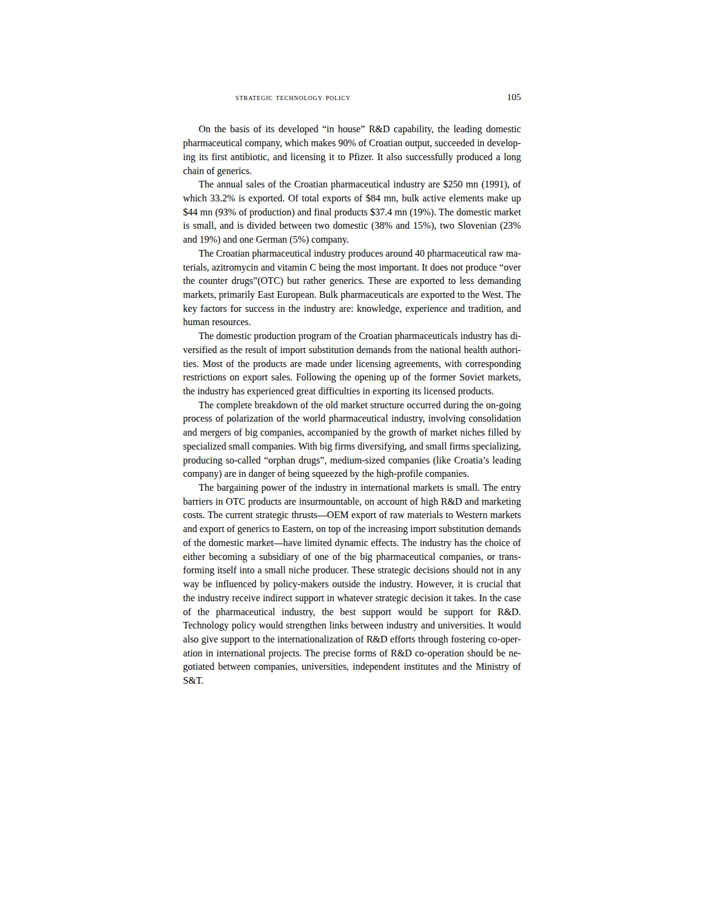strategic technology policy 105
On the basis of its developed “in house” R&D capability, the leading domestic pharmaceutical company, which makes 90% of Croatian output, succeeded in developing its first antibiotic, and licensing it to Pfizer. It also successfully produced a long chain of generics.
The annual sales of the Croatian pharmaceutical industry are $250 mn (1991), of which 33.2% is exported. Of total exports of $84 mn, bulk active elements make up $44 mn (93% of production) and final products $37.4 mn (19%). The domestic market is small, and is divided between two domestic (38% and 15%), two Slovenian (23% and 19%) and one German (5%) company.
The Croatian pharmaceutical industry produces around 40 pharmaceutical raw materials, azitromycin and vitamin C being the most important. It does not produce “over the counter drugs”(OTC) but rather generics. These are exported to less demanding markets, primarily East European. Bulk pharmaceuticals are exported to the West. The key factors for success in the industry are: knowledge, experience and tradition, and human resources.
The domestic production program of the Croatian pharmaceuticals industry has diversified as the result of import substitution demands from the national health authorities. Most of the products are made under licensing agreements, with corresponding restrictions on export sales. Following the opening up of the former Soviet markets, the industry has experienced great difficulties in exporting its licensed products.
The complete breakdown of the old market structure occurred during the on-going process of polarization of the world pharmaceutical industry, involving consolidation and mergers of big companies, accompanied by the growth of market niches filled by specialized small companies. With big firms diversifying, and small firms specializing, producing so-called “orphan drugs”, medium-sized companies (like Croatia’s leading company) are in danger of being squeezed by the high-profile companies.
The bargaining power of the industry in international markets is small. The entry barriers in OTC products are insurmountable, on account of high R&D and marketing costs. The current strategic thrusts—OEM export of raw materials to Western markets and export of generics to Eastern, on top of the increasing import substitution demands of the domestic market—have limited dynamic effects. The industry has the choice of either becoming a subsidiary of one of the big pharmaceutical companies, or transforming itself into a small niche producer. These strategic decisions should not in any way be influenced by policy-makers outside the industry. However, it is crucial that the industry receive indirect support in whatever strategic decision it takes. In the case of the pharmaceutical industry, the best support would be support for R&D. Technology policy would strengthen links between industry and universities. It would also give support to the internationalization of R&D efforts through fostering co-operation in international projects. The precise forms of R&D co-operation should be negotiated between companies, universities, independent institutes and the Ministry of S&T.